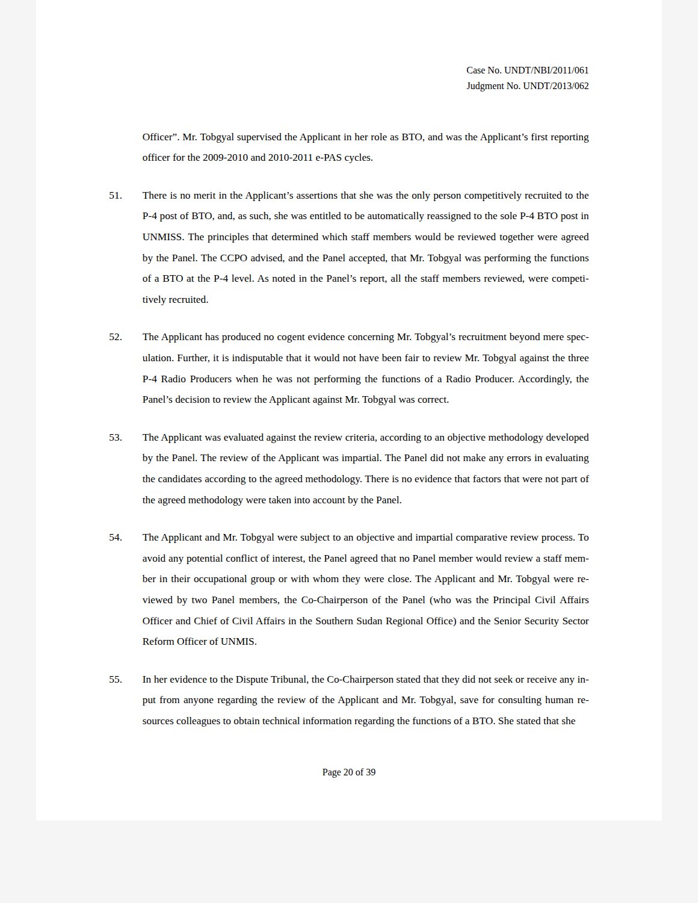Case No. UNDT/NBI/2011/061 Judgment No. UNDT/2013/062
Officer”. Mr. Tobgyal supervised the Applicant in her role as BTO, and was the Applicant’s first reporting officer for the 2009-2010 and 2010-2011 e-PAS cycles.
51. There is no merit in the Applicant’s assertions that she was the only person competitively recruited to the P-4 post of BTO, and, as such, she was entitled to be automatically reassigned to the sole P-4 BTO post in UNMISS. The principles that determined which staff members would be reviewed together were agreed by the Panel. The CCPO advised, and the Panel accepted, that Mr. Tobgyal was performing the functions of a BTO at the P-4 level. As noted in the Panel’s report, all the staff members reviewed, were competitively recruited.
52. The Applicant has produced no cogent evidence concerning Mr. Tobgyal’s recruitment beyond mere speculation. Further, it is indisputable that it would not have been fair to review Mr. Tobgyal against the three P-4 Radio Producers when he was not performing the functions of a Radio Producer. Accordingly, the Panel’s decision to review the Applicant against Mr. Tobgyal was correct.
53. The Applicant was evaluated against the review criteria, according to an objective methodology developed by the Panel. The review of the Applicant was impartial. The Panel did not make any errors in evaluating the candidates according to the agreed methodology. There is no evidence that factors that were not part of the agreed methodology were taken into account by the Panel.
54. The Applicant and Mr. Tobgyal were subject to an objective and impartial comparative review process. To avoid any potential conflict of interest, the Panel agreed that no Panel member would review a staff member in their occupational group or with whom they were close. The Applicant and Mr. Tobgyal were reviewed by two Panel members, the Co-Chairperson of the Panel (who was the Principal Civil Affairs Officer and Chief of Civil Affairs in the Southern Sudan Regional Office) and the Senior Security Sector Reform Officer of UNMIS.
55. In her evidence to the Dispute Tribunal, the Co-Chairperson stated that they did not seek or receive any input from anyone regarding the review of the Applicant and Mr. Tobgyal, save for consulting human resources colleagues to obtain technical information regarding the functions of a BTO. She stated that she
Page 20 of 39